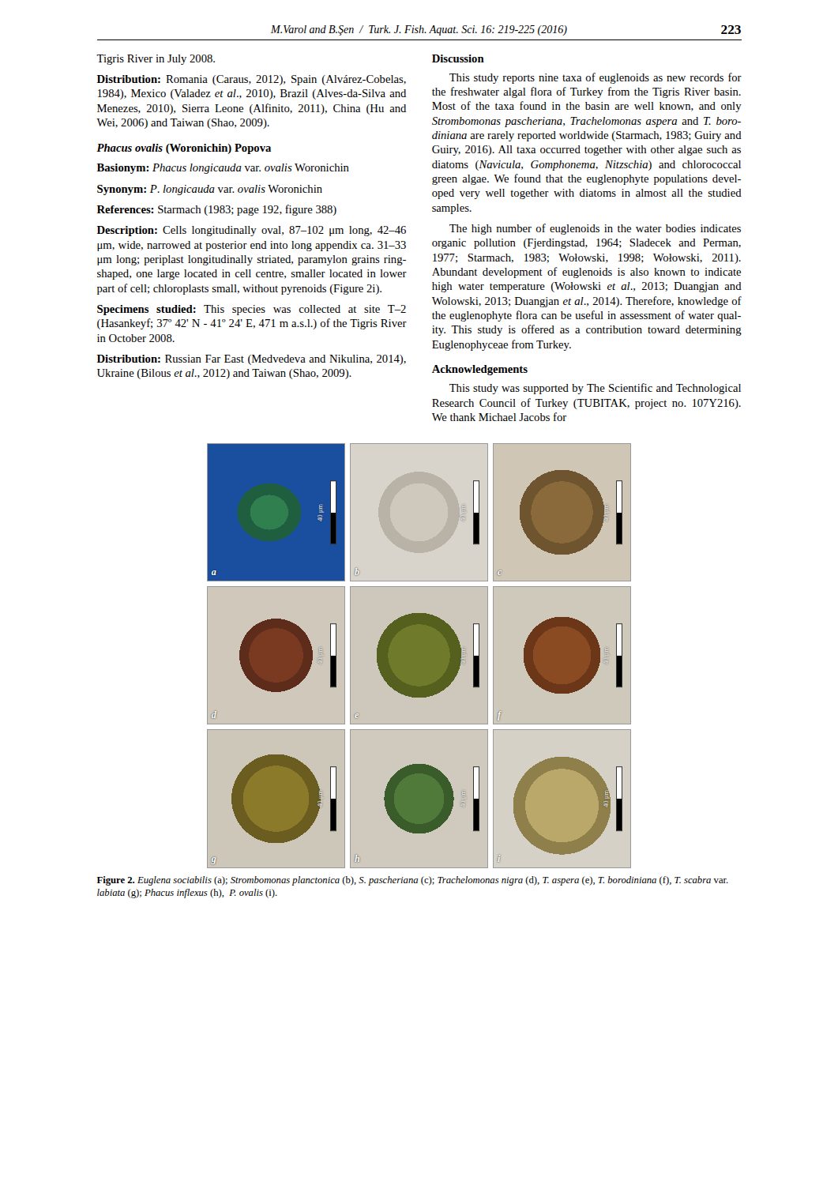M.Varol and B.Şen / Turk. J. Fish. Aquat. Sci. 16: 219-225 (2016) 223
Tigris River in July 2008.
Distribution: Romania (Caraus, 2012), Spain (Alvárez-Cobelas, 1984), Mexico (Valadez et al., 2010), Brazil (Alves-da-Silva and Menezes, 2010), Sierra Leone (Alfinito, 2011), China (Hu and Wei, 2006) and Taiwan (Shao, 2009).
Phacus ovalis (Woronichin) Popova
Basionym: Phacus longicauda var. ovalis Woronichin
Synonym: P. longicauda var. ovalis Woronichin
References: Starmach (1983; page 192, figure 388)
Description: Cells longitudinally oval, 87–102 μm long, 42–46 μm, wide, narrowed at posterior end into long appendix ca. 31–33 μm long; periplast longitudinally striated, paramylon grains ring-shaped, one large located in cell centre, smaller located in lower part of cell; chloroplasts small, without pyrenoids (Figure 2i).
Specimens studied: This species was collected at site T–2 (Hasankeyf; 37º 42' N - 41º 24' E, 471 m a.s.l.) of the Tigris River in October 2008.
Distribution: Russian Far East (Medvedeva and Nikulina, 2014), Ukraine (Bilous et al., 2012) and Taiwan (Shao, 2009).
Discussion
This study reports nine taxa of euglenoids as new records for the freshwater algal flora of Turkey from the Tigris River basin. Most of the taxa found in the basin are well known, and only Strombomonas pascheriana, Trachelomonas aspera and T. borodiniana are rarely reported worldwide (Starmach, 1983; Guiry and Guiry, 2016). All taxa occurred together with other algae such as diatoms (Navicula, Gomphonema, Nitzschia) and chlorococcal green algae. We found that the euglenophyte populations developed very well together with diatoms in almost all the studied samples.
The high number of euglenoids in the water bodies indicates organic pollution (Fjerdingstad, 1964; Sladecek and Perman, 1977; Starmach, 1983; Wołowski, 1998; Wołowski, 2011). Abundant development of euglenoids is also known to indicate high water temperature (Wołowski et al., 2013; Duangjan and Wolowski, 2013; Duangjan et al., 2014). Therefore, knowledge of the euglenophyte flora can be useful in assessment of water quality. This study is offered as a contribution toward determining Euglenophyceae from Turkey.
Acknowledgements
This study was supported by The Scientific and Technological Research Council of Turkey (TUBITAK, project no. 107Y216). We thank Michael Jacobs for
a 40 μm
b 40 μm
c 40 μm
d 40 μm
e 40 μm
f 40 μm
g 40 μm
h 40 μm
i 40 μm
Figure 2. Euglena sociabilis (a); Strombomonas planctonica (b), S. pascheriana (c); Trachelomonas nigra (d), T. aspera (e), T. borodiniana (f), T. scabra var. labiata (g); Phacus inflexus (h), P. ovalis (i).